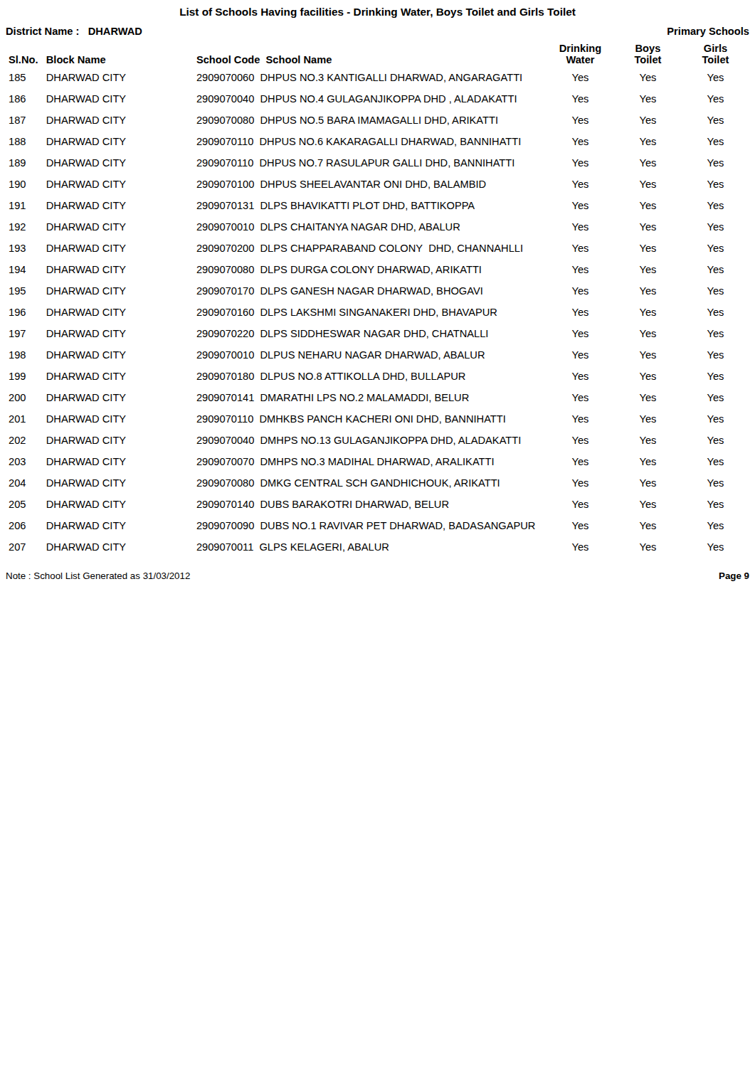List of Schools Having facilities - Drinking Water, Boys Toilet and Girls Toilet
District Name : DHARWAD
Primary Schools
| Sl.No. | Block Name | School Code School Name | Drinking Water | Boys Toilet | Girls Toilet |
| --- | --- | --- | --- | --- | --- |
| 185 | DHARWAD CITY | 2909070060 DHPUS NO.3 KANTIGALLI DHARWAD, ANGARAGATTI | Yes | Yes | Yes |
| 186 | DHARWAD CITY | 2909070040 DHPUS NO.4 GULAGANJIKOPPA DHD , ALADAKATTI | Yes | Yes | Yes |
| 187 | DHARWAD CITY | 2909070080 DHPUS NO.5 BARA IMAMAGALLI DHD, ARIKATTI | Yes | Yes | Yes |
| 188 | DHARWAD CITY | 2909070110 DHPUS NO.6 KAKARAGALLI DHARWAD, BANNIHATTI | Yes | Yes | Yes |
| 189 | DHARWAD CITY | 2909070110 DHPUS NO.7 RASULAPUR GALLI DHD, BANNIHATTI | Yes | Yes | Yes |
| 190 | DHARWAD CITY | 2909070100 DHPUS SHEELAVANTAR ONI DHD, BALAMBID | Yes | Yes | Yes |
| 191 | DHARWAD CITY | 2909070131 DLPS BHAVIKATTI PLOT DHD, BATTIKOPPA | Yes | Yes | Yes |
| 192 | DHARWAD CITY | 2909070010 DLPS CHAITANYA NAGAR DHD, ABALUR | Yes | Yes | Yes |
| 193 | DHARWAD CITY | 2909070200 DLPS CHAPPARABAND COLONY DHD, CHANNAHLLI | Yes | Yes | Yes |
| 194 | DHARWAD CITY | 2909070080 DLPS DURGA COLONY DHARWAD, ARIKATTI | Yes | Yes | Yes |
| 195 | DHARWAD CITY | 2909070170 DLPS GANESH NAGAR DHARWAD, BHOGAVI | Yes | Yes | Yes |
| 196 | DHARWAD CITY | 2909070160 DLPS LAKSHMI SINGANAKERI DHD, BHAVAPUR | Yes | Yes | Yes |
| 197 | DHARWAD CITY | 2909070220 DLPS SIDDHESWAR NAGAR DHD, CHATNALLI | Yes | Yes | Yes |
| 198 | DHARWAD CITY | 2909070010 DLPUS NEHARU NAGAR DHARWAD, ABALUR | Yes | Yes | Yes |
| 199 | DHARWAD CITY | 2909070180 DLPUS NO.8 ATTIKOLLA DHD, BULLAPUR | Yes | Yes | Yes |
| 200 | DHARWAD CITY | 2909070141 DMARATHI LPS NO.2 MALAMADDI, BELUR | Yes | Yes | Yes |
| 201 | DHARWAD CITY | 2909070110 DMHKBS PANCH KACHERI ONI DHD, BANNIHATTI | Yes | Yes | Yes |
| 202 | DHARWAD CITY | 2909070040 DMHPS NO.13 GULAGANJIKOPPA DHD, ALADAKATTI | Yes | Yes | Yes |
| 203 | DHARWAD CITY | 2909070070 DMHPS NO.3 MADIHAL DHARWAD, ARALIKATTI | Yes | Yes | Yes |
| 204 | DHARWAD CITY | 2909070080 DMKG CENTRAL SCH GANDHICHOUK, ARIKATTI | Yes | Yes | Yes |
| 205 | DHARWAD CITY | 2909070140 DUBS BARAKOTRI DHARWAD, BELUR | Yes | Yes | Yes |
| 206 | DHARWAD CITY | 2909070090 DUBS NO.1 RAVIVAR PET DHARWAD, BADASANGAPUR | Yes | Yes | Yes |
| 207 | DHARWAD CITY | 2909070011 GLPS KELAGERI, ABALUR | Yes | Yes | Yes |
Note : School List Generated as 31/03/2012
Page 9